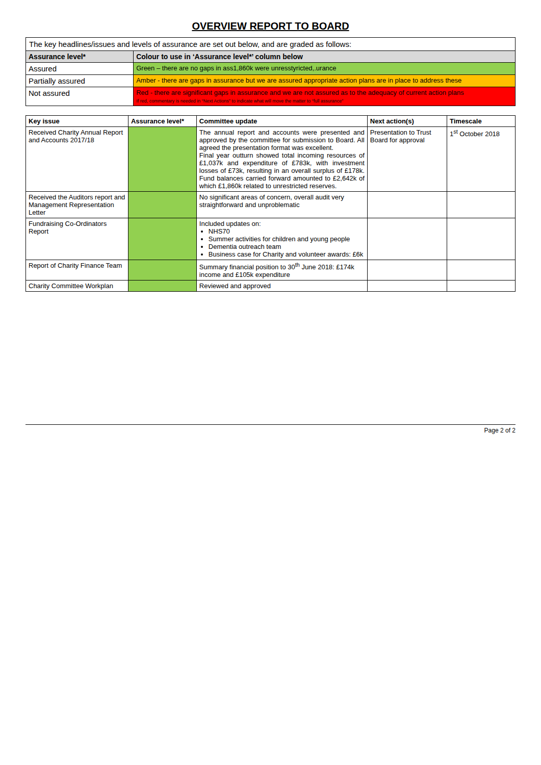OVERVIEW REPORT TO BOARD
The key headlines/issues and levels of assurance are set out below, and are graded as follows:
| Assurance level* | Colour to use in ‘Assurance level*’ column below |
| Assured | Green – there are no gaps in ass1,860k were unresstyricted,.urance |
| Partially assured | Amber - there are gaps in assurance but we are assured appropriate action plans are in place to address these |
| Not assured | Red - there are significant gaps in assurance and we are not assured as to the adequacy of current action plans If red, commentary is needed in “Next Actions” to indicate what will move the matter to “full assurance” |
| Key issue | Assurance level* | Committee update | Next action(s) | Timescale |
| --- | --- | --- | --- | --- |
| Received Charity Annual Report and Accounts 2017/18 | | The annual report and accounts were presented and approved by the committee for submission to Board. All agreed the presentation format was excellent. Final year outturn showed total incoming resources of £1,037k and expenditure of £783k, with investment losses of £73k, resulting in an overall surplus of £178k. Fund balances carried forward amounted to £2,642k of which £1,860k related to unrestricted reserves. | Presentation to Trust Board for approval | 1 st October 2018 |
| Received the Auditors report and Management Representation Letter | | No significant areas of concern, overall audit very straightforward and unproblematic | | |
| Fundraising Co-Ordinators Report | | Included updates on: NHS70 Summer activities for children and young people Dementia outreach team Business case for Charity and volunteer awards: £6k | | |
| Report of Charity Finance Team | | Summary financial position to 30 th June 2018: £174k income and £105k expenditure | | |
| Charity Committee Workplan | | Reviewed and approved | | |
Page 2 of 2